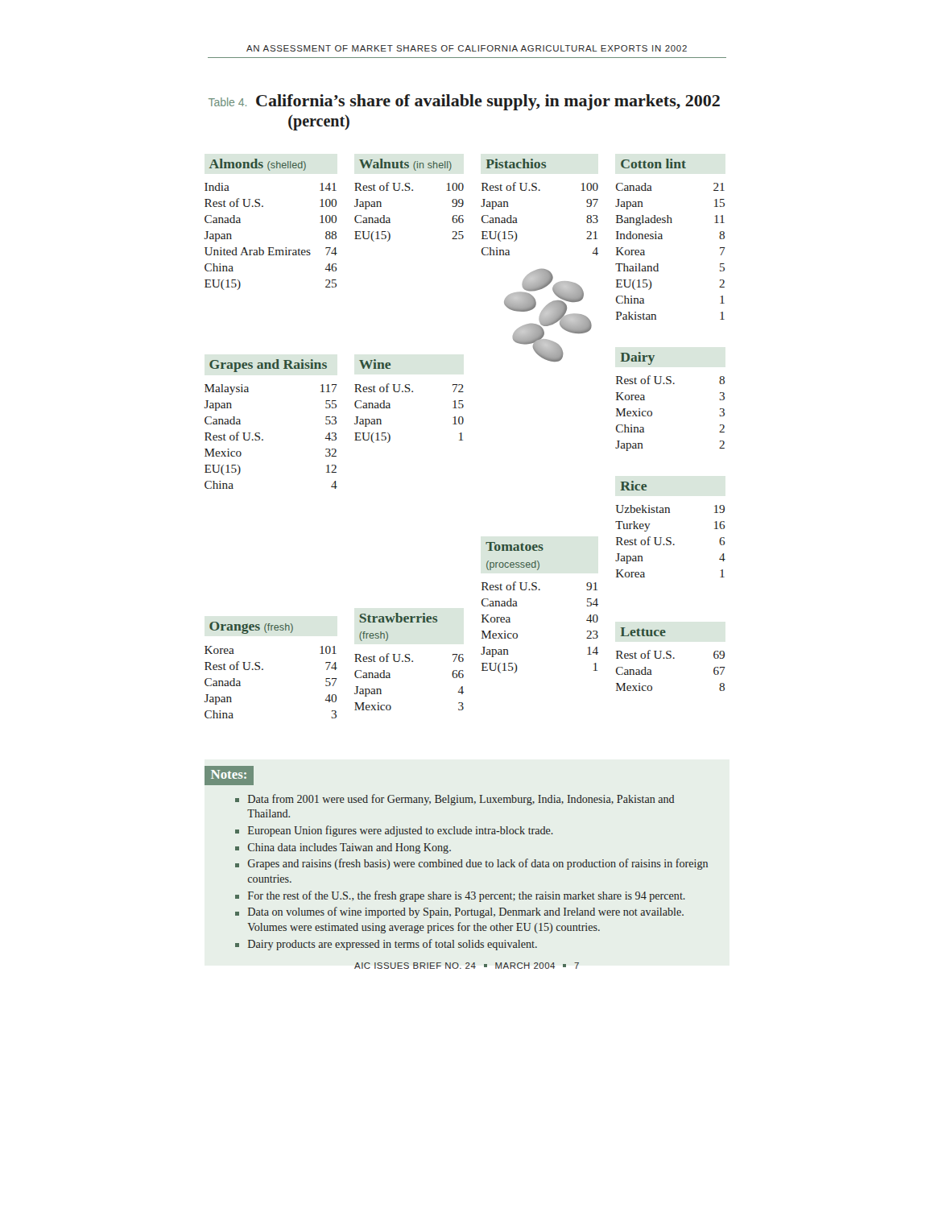AN ASSESSMENT OF MARKET SHARES OF CALIFORNIA AGRICULTURAL EXPORTS IN 2002
Table 4.
California’s share of available supply, in major markets, 2002 (percent)
Almonds (shelled)
| India | 141 |
| Rest of U.S. | 100 |
| Canada | 100 |
| Japan | 88 |
| United Arab Emirates | 74 |
| China | 46 |
| EU(15) | 25 |
Grapes and Raisins
| Malaysia | 117 |
| Japan | 55 |
| Canada | 53 |
| Rest of U.S. | 43 |
| Mexico | 32 |
| EU(15) | 12 |
| China | 4 |
Oranges (fresh)
| Korea | 101 |
| Rest of U.S. | 74 |
| Canada | 57 |
| Japan | 40 |
| China | 3 |
Walnuts (in shell)
| Rest of U.S. | 100 |
| Japan | 99 |
| Canada | 66 |
| EU(15) | 25 |
Wine
| Rest of U.S. | 72 |
| Canada | 15 |
| Japan | 10 |
| EU(15) | 1 |
Strawberries (fresh)
| Rest of U.S. | 76 |
| Canada | 66 |
| Japan | 4 |
| Mexico | 3 |
Pistachios
| Rest of U.S. | 100 |
| Japan | 97 |
| Canada | 83 |
| EU(15) | 21 |
| China | 4 |
Tomatoes (processed)
| Rest of U.S. | 91 |
| Canada | 54 |
| Korea | 40 |
| Mexico | 23 |
| Japan | 14 |
| EU(15) | 1 |
Cotton lint
| Canada | 21 |
| Japan | 15 |
| Bangladesh | 11 |
| Indonesia | 8 |
| Korea | 7 |
| Thailand | 5 |
| EU(15) | 2 |
| China | 1 |
| Pakistan | 1 |
Dairy
| Rest of U.S. | 8 |
| Korea | 3 |
| Mexico | 3 |
| China | 2 |
| Japan | 2 |
Rice
| Uzbekistan | 19 |
| Turkey | 16 |
| Rest of U.S. | 6 |
| Japan | 4 |
| Korea | 1 |
Lettuce
| Rest of U.S. | 69 |
| Canada | 67 |
| Mexico | 8 |
Notes:
Data from 2001 were used for Germany, Belgium, Luxemburg, India, Indonesia, Pakistan and Thailand.
European Union figures were adjusted to exclude intra-block trade.
China data includes Taiwan and Hong Kong.
Grapes and raisins (fresh basis) were combined due to lack of data on production of raisins in foreign countries.
For the rest of the U.S., the fresh grape share is 43 percent; the raisin market share is 94 percent.
Data on volumes of wine imported by Spain, Portugal, Denmark and Ireland were not available. Volumes were estimated using average prices for the other EU (15) countries.
Dairy products are expressed in terms of total solids equivalent.
AIC ISSUES BRIEF NO. 24 MARCH 2004 7